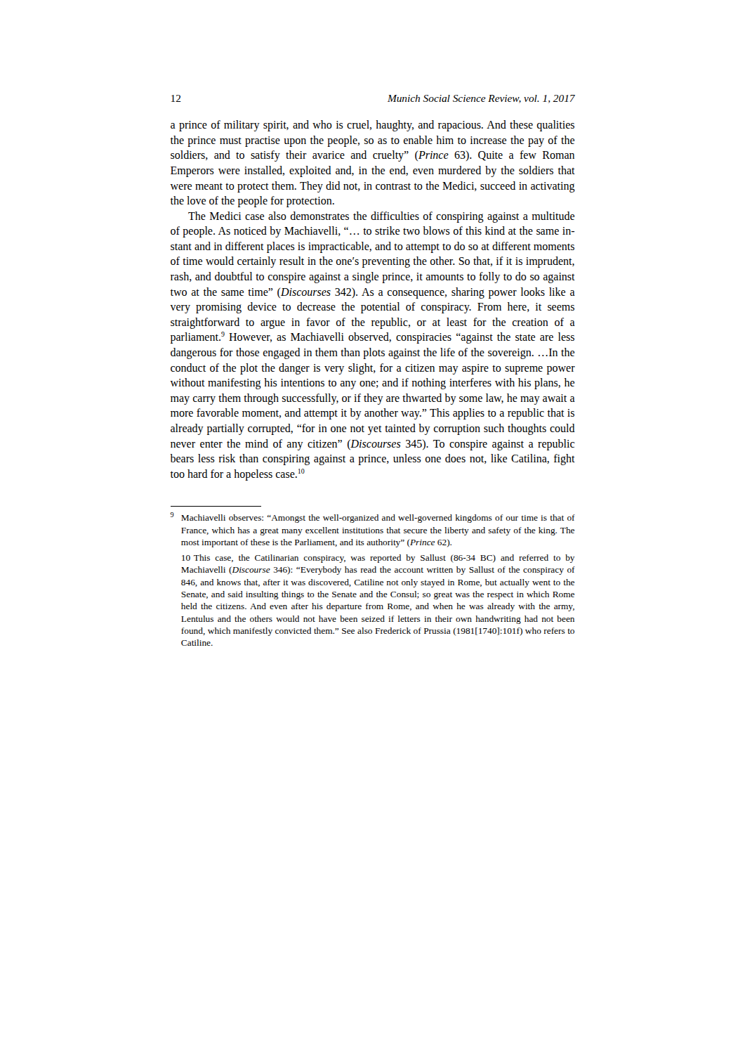12 Munich Social Science Review, vol. 1, 2017
a prince of military spirit, and who is cruel, haughty, and rapacious. And these qualities the prince must practise upon the people, so as to enable him to increase the pay of the soldiers, and to satisfy their avarice and cruelty” (Prince 63). Quite a few Roman Emperors were installed, exploited and, in the end, even murdered by the soldiers that were meant to protect them. They did not, in contrast to the Medici, succeed in activating the love of the people for protection.
The Medici case also demonstrates the difficulties of conspiring against a multitude of people. As noticed by Machiavelli, “… to strike two blows of this kind at the same instant and in different places is impracticable, and to attempt to do so at different moments of time would certainly result in the one′s preventing the other. So that, if it is imprudent, rash, and doubtful to conspire against a single prince, it amounts to folly to do so against two at the same time” (Discourses 342). As a consequence, sharing power looks like a very promising device to decrease the potential of conspiracy. From here, it seems straightforward to argue in favor of the republic, or at least for the creation of a parliament.9 However, as Machiavelli observed, conspiracies “against the state are less dangerous for those engaged in them than plots against the life of the sovereign. …In the conduct of the plot the danger is very slight, for a citizen may aspire to supreme power without manifesting his intentions to any one; and if nothing interferes with his plans, he may carry them through successfully, or if they are thwarted by some law, he may await a more favorable moment, and attempt it by another way.” This applies to a republic that is already partially corrupted, “for in one not yet tainted by corruption such thoughts could never enter the mind of any citizen” (Discourses 345). To conspire against a republic bears less risk than conspiring against a prince, unless one does not, like Catilina, fight too hard for a hopeless case.10
9 Machiavelli observes: “Amongst the well-organized and well-governed kingdoms of our time is that of France, which has a great many excellent institutions that secure the liberty and safety of the king. The most important of these is the Parliament, and its authority” (Prince 62).
10 This case, the Catilinarian conspiracy, was reported by Sallust (86-34 BC) and referred to by Machiavelli (Discourse 346): “Everybody has read the account written by Sallust of the conspiracy of 846, and knows that, after it was discovered, Catiline not only stayed in Rome, but actually went to the Senate, and said insulting things to the Senate and the Consul; so great was the respect in which Rome held the citizens. And even after his departure from Rome, and when he was already with the army, Lentulus and the others would not have been seized if letters in their own handwriting had not been found, which manifestly convicted them.” See also Frederick of Prussia (1981[1740]:101f) who refers to Catiline.